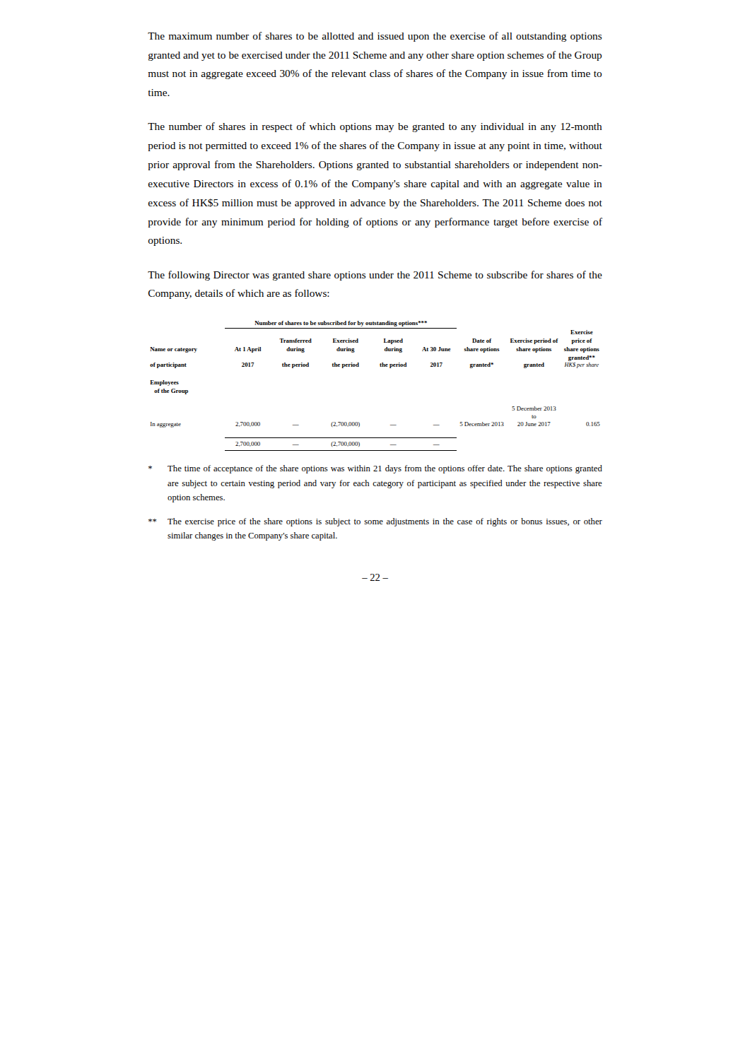The maximum number of shares to be allotted and issued upon the exercise of all outstanding options granted and yet to be exercised under the 2011 Scheme and any other share option schemes of the Group must not in aggregate exceed 30% of the relevant class of shares of the Company in issue from time to time.
The number of shares in respect of which options may be granted to any individual in any 12-month period is not permitted to exceed 1% of the shares of the Company in issue at any point in time, without prior approval from the Shareholders. Options granted to substantial shareholders or independent non-executive Directors in excess of 0.1% of the Company's share capital and with an aggregate value in excess of HK$5 million must be approved in advance by the Shareholders. The 2011 Scheme does not provide for any minimum period for holding of options or any performance target before exercise of options.
The following Director was granted share options under the 2011 Scheme to subscribe for shares of the Company, details of which are as follows:
| | Number of shares to be subscribed for by outstanding options*** | | | |
| | | | | | | | | Exercise |
| | | Transferred | Exercised | Lapsed | | Date of | Exercise period of | price of |
| Name or category | At 1 April | during | during | during | At 30 June | share options | share options | share options |
| of participant | 2017 | the period | the period | the period | 2017 | granted* | granted | granted** HK$ per share |
| Employees of the Group | | | | | | | | |
| In aggregate | 2,700,000 | — | (2,700,000) | — | — | 5 December 2013 | 5 December 2013 to 20 June 2017 | 0.165 |
| | 2,700,000 | — | (2,700,000) | — | — | | | |
*
The time of acceptance of the share options was within 21 days from the options offer date. The share options granted are subject to certain vesting period and vary for each category of participant as specified under the respective share option schemes.
**
The exercise price of the share options is subject to some adjustments in the case of rights or bonus issues, or other similar changes in the Company's share capital.
– 22 –